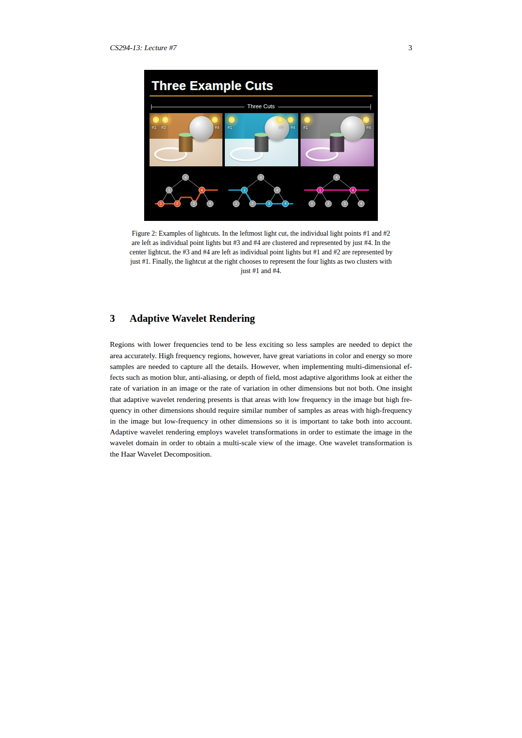CS294-13: Lecture #7 3
Three Example Cuts
Three Cuts
#1
#2
#4
4 1 4 1 2 3 4
#1
#3
#4
4 1 4 1 2 3 4
#1
#4
4 1 4 1 2 3 4
Figure 2: Examples of lightcuts. In the leftmost light cut, the individual light points #1 and #2 are left as individual point lights but #3 and #4 are clustered and represented by just #4. In the center lightcut, the #3 and #4 are left as individual point lights but #1 and #2 are represented by just #1. Finally, the lightcut at the right chooses to represent the four lights as two clusters with just #1 and #4.
3 Adaptive Wavelet Rendering
Regions with lower frequencies tend to be less exciting so less samples are needed to depict the area accurately. High frequency regions, however, have great variations in color and energy so more samples are needed to capture all the details. However, when implementing multi-dimensional effects such as motion blur, anti-aliasing, or depth of field, most adaptive algorithms look at either the rate of variation in an image or the rate of variation in other dimensions but not both. One insight that adaptive wavelet rendering presents is that areas with low frequency in the image but high frequency in other dimensions should require similar number of samples as areas with high-frequency in the image but low-frequency in other dimensions so it is important to take both into account. Adaptive wavelet rendering employs wavelet transformations in order to estimate the image in the wavelet domain in order to obtain a multi-scale view of the image. One wavelet transformation is the Haar Wavelet Decomposition.